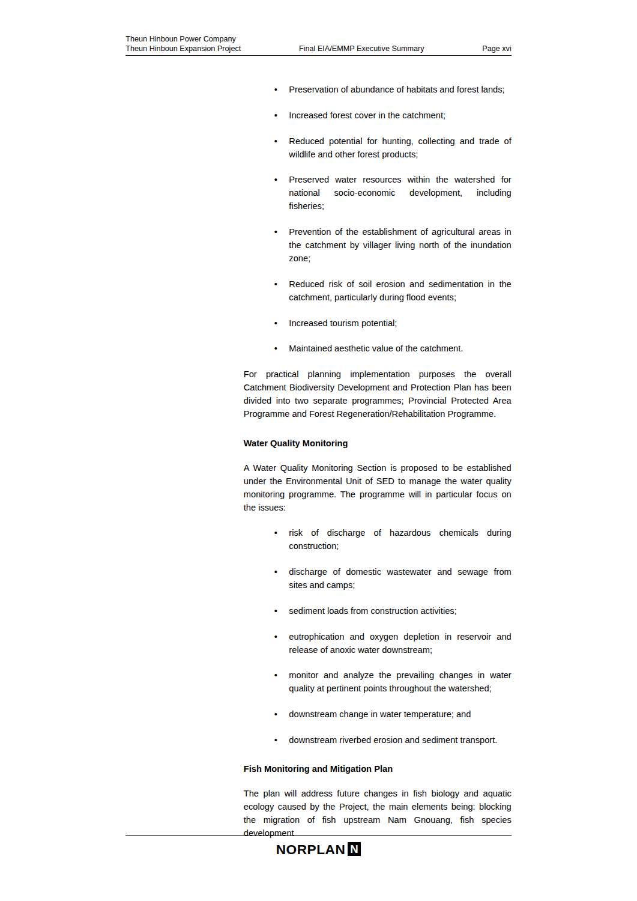Theun Hinboun Power Company
Theun Hinboun Expansion Project
Final EIA/EMMP Executive Summary
Page xvi
Preservation of abundance of habitats and forest lands;
Increased forest cover in the catchment;
Reduced potential for hunting, collecting and trade of wildlife and other forest products;
Preserved water resources within the watershed for national socio-economic development, including fisheries;
Prevention of the establishment of agricultural areas in the catchment by villager living north of the inundation zone;
Reduced risk of soil erosion and sedimentation in the catchment, particularly during flood events;
Increased tourism potential;
Maintained aesthetic value of the catchment.
For practical planning implementation purposes the overall Catchment Biodiversity Development and Protection Plan has been divided into two separate programmes; Provincial Protected Area Programme and Forest Regeneration/Rehabilitation Programme.
Water Quality Monitoring
A Water Quality Monitoring Section is proposed to be established under the Environmental Unit of SED to manage the water quality monitoring programme. The programme will in particular focus on the issues:
risk of discharge of hazardous chemicals during construction;
discharge of domestic wastewater and sewage from sites and camps;
sediment loads from construction activities;
eutrophication and oxygen depletion in reservoir and release of anoxic water downstream;
monitor and analyze the prevailing changes in water quality at pertinent points throughout the watershed;
downstream change in water temperature; and
downstream riverbed erosion and sediment transport.
Fish Monitoring and Mitigation Plan
The plan will address future changes in fish biology and aquatic ecology caused by the Project, the main elements being: blocking the migration of fish upstream Nam Gnouang, fish species development
NORPLAN N